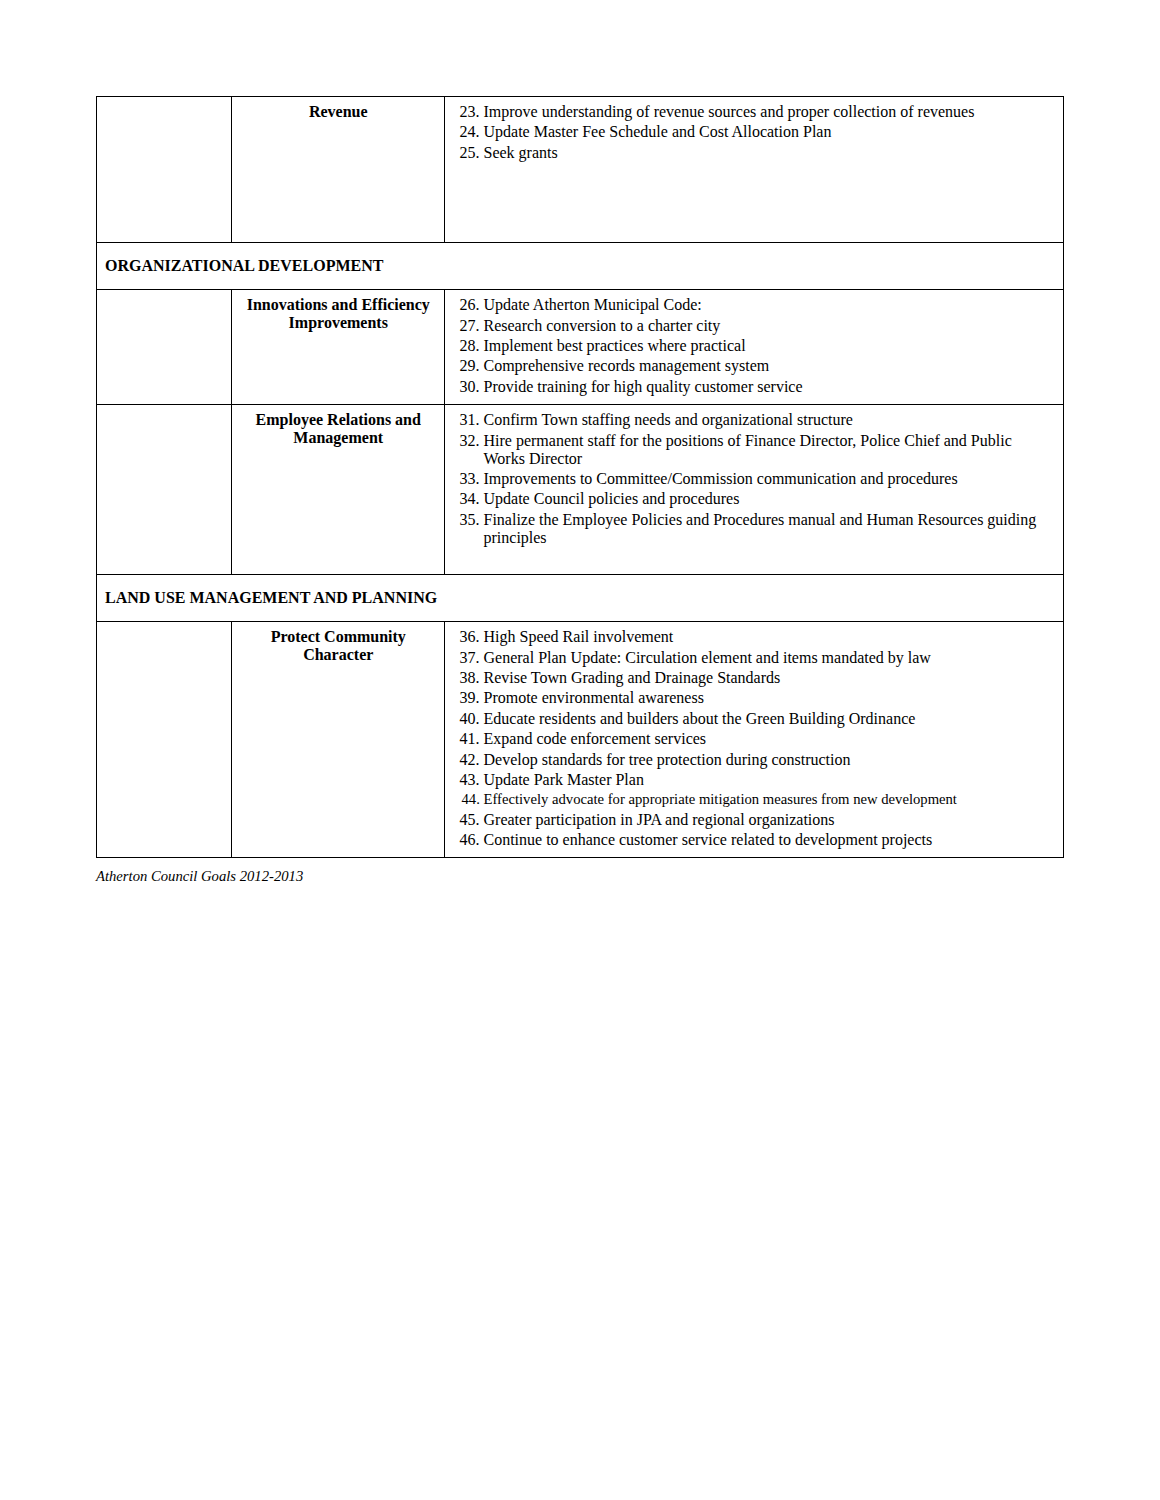| | Revenue | Improve understanding of revenue sources and proper collection of revenues Update Master Fee Schedule and Cost Allocation Plan Seek grants |
| ORGANIZATIONAL DEVELOPMENT |
| | Innovations and Efficiency Improvements | Update Atherton Municipal Code: Research conversion to a charter city Implement best practices where practical Comprehensive records management system Provide training for high quality customer service |
| | Employee Relations and Management | Confirm Town staffing needs and organizational structure Hire permanent staff for the positions of Finance Director, Police Chief and Public Works Director Improvements to Committee/Commission communication and procedures Update Council policies and procedures Finalize the Employee Policies and Procedures manual and Human Resources guiding principles |
| LAND USE MANAGEMENT AND PLANNING |
| | Protect Community Character | High Speed Rail involvement General Plan Update: Circulation element and items mandated by law Revise Town Grading and Drainage Standards Promote environmental awareness Educate residents and builders about the Green Building Ordinance Expand code enforcement services Develop standards for tree protection during construction Update Park Master Plan Effectively advocate for appropriate mitigation measures from new development Greater participation in JPA and regional organizations Continue to enhance customer service related to development projects |
Atherton Council Goals 2012-2013